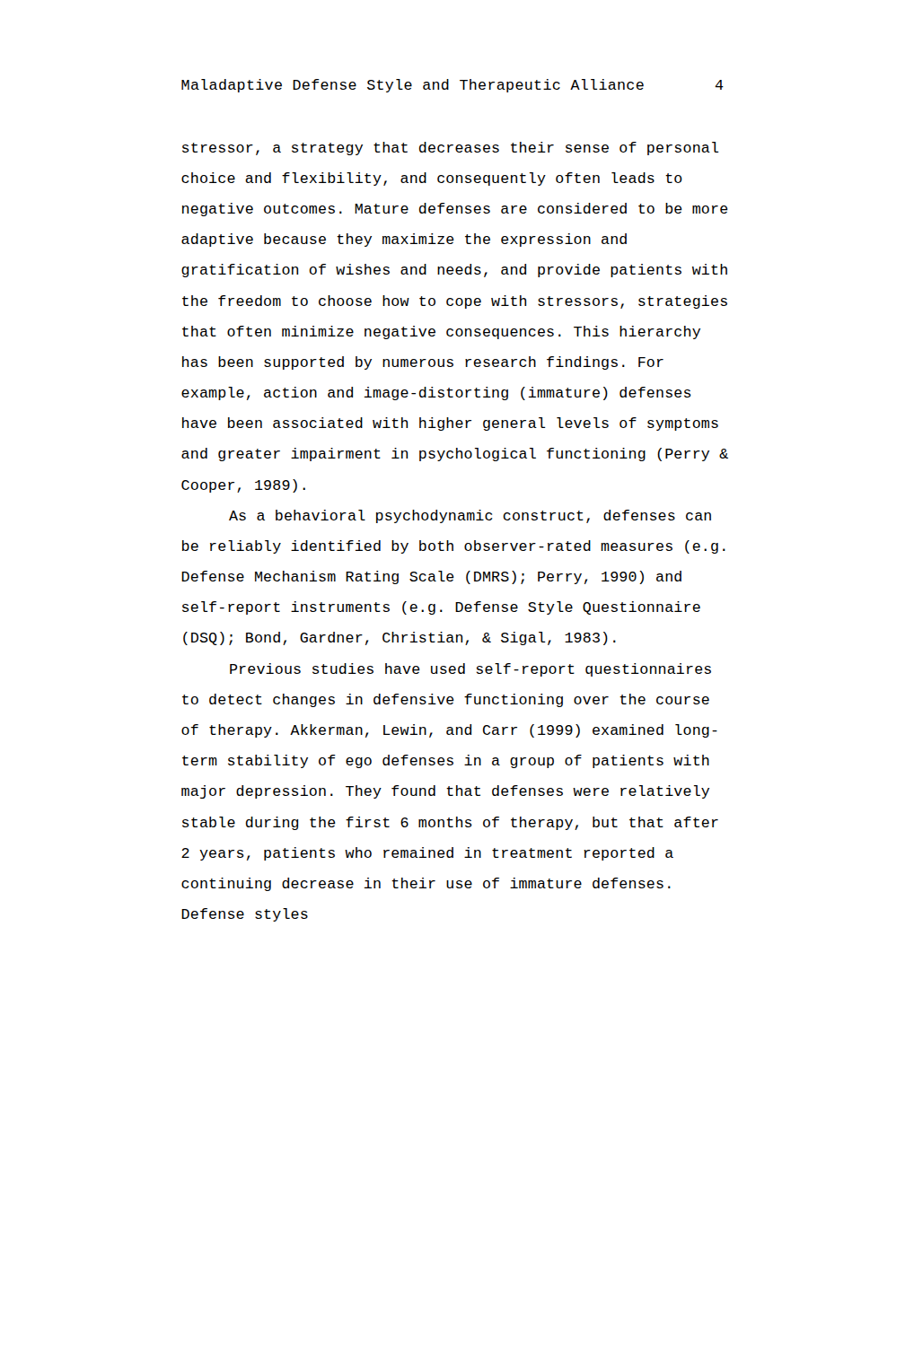Maladaptive Defense Style and Therapeutic Alliance 4
stressor, a strategy that decreases their sense of personal choice and flexibility, and consequently often leads to negative outcomes. Mature defenses are considered to be more adaptive because they maximize the expression and gratification of wishes and needs, and provide patients with the freedom to choose how to cope with stressors, strategies that often minimize negative consequences. This hierarchy has been supported by numerous research findings. For example, action and image-distorting (immature) defenses have been associated with higher general levels of symptoms and greater impairment in psychological functioning (Perry & Cooper, 1989).
As a behavioral psychodynamic construct, defenses can be reliably identified by both observer-rated measures (e.g. Defense Mechanism Rating Scale (DMRS); Perry, 1990) and self-report instruments (e.g. Defense Style Questionnaire (DSQ); Bond, Gardner, Christian, & Sigal, 1983).
Previous studies have used self-report questionnaires to detect changes in defensive functioning over the course of therapy. Akkerman, Lewin, and Carr (1999) examined long-term stability of ego defenses in a group of patients with major depression. They found that defenses were relatively stable during the first 6 months of therapy, but that after 2 years, patients who remained in treatment reported a continuing decrease in their use of immature defenses. Defense styles